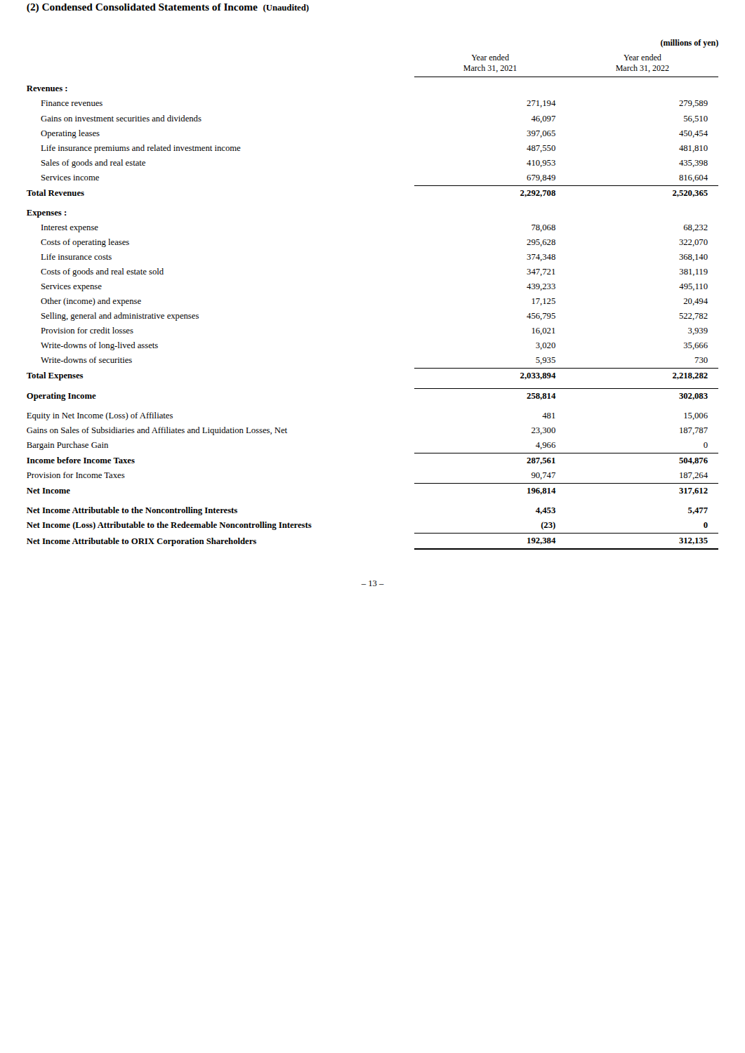(2) Condensed Consolidated Statements of Income (Unaudited)
(millions of yen)
| | Year ended March 31, 2021 | Year ended March 31, 2022 |
| --- | --- | --- |
| Revenues : | | |
| Finance revenues | 271,194 | 279,589 |
| Gains on investment securities and dividends | 46,097 | 56,510 |
| Operating leases | 397,065 | 450,454 |
| Life insurance premiums and related investment income | 487,550 | 481,810 |
| Sales of goods and real estate | 410,953 | 435,398 |
| Services income | 679,849 | 816,604 |
| Total Revenues | 2,292,708 | 2,520,365 |
| Expenses : | | |
| Interest expense | 78,068 | 68,232 |
| Costs of operating leases | 295,628 | 322,070 |
| Life insurance costs | 374,348 | 368,140 |
| Costs of goods and real estate sold | 347,721 | 381,119 |
| Services expense | 439,233 | 495,110 |
| Other (income) and expense | 17,125 | 20,494 |
| Selling, general and administrative expenses | 456,795 | 522,782 |
| Provision for credit losses | 16,021 | 3,939 |
| Write-downs of long-lived assets | 3,020 | 35,666 |
| Write-downs of securities | 5,935 | 730 |
| Total Expenses | 2,033,894 | 2,218,282 |
| Operating Income | 258,814 | 302,083 |
| Equity in Net Income (Loss) of Affiliates | 481 | 15,006 |
| Gains on Sales of Subsidiaries and Affiliates and Liquidation Losses, Net | 23,300 | 187,787 |
| Bargain Purchase Gain | 4,966 | 0 |
| Income before Income Taxes | 287,561 | 504,876 |
| Provision for Income Taxes | 90,747 | 187,264 |
| Net Income | 196,814 | 317,612 |
| Net Income Attributable to the Noncontrolling Interests | 4,453 | 5,477 |
| Net Income (Loss) Attributable to the Redeemable Noncontrolling Interests | (23) | 0 |
| Net Income Attributable to ORIX Corporation Shareholders | 192,384 | 312,135 |
– 13 –